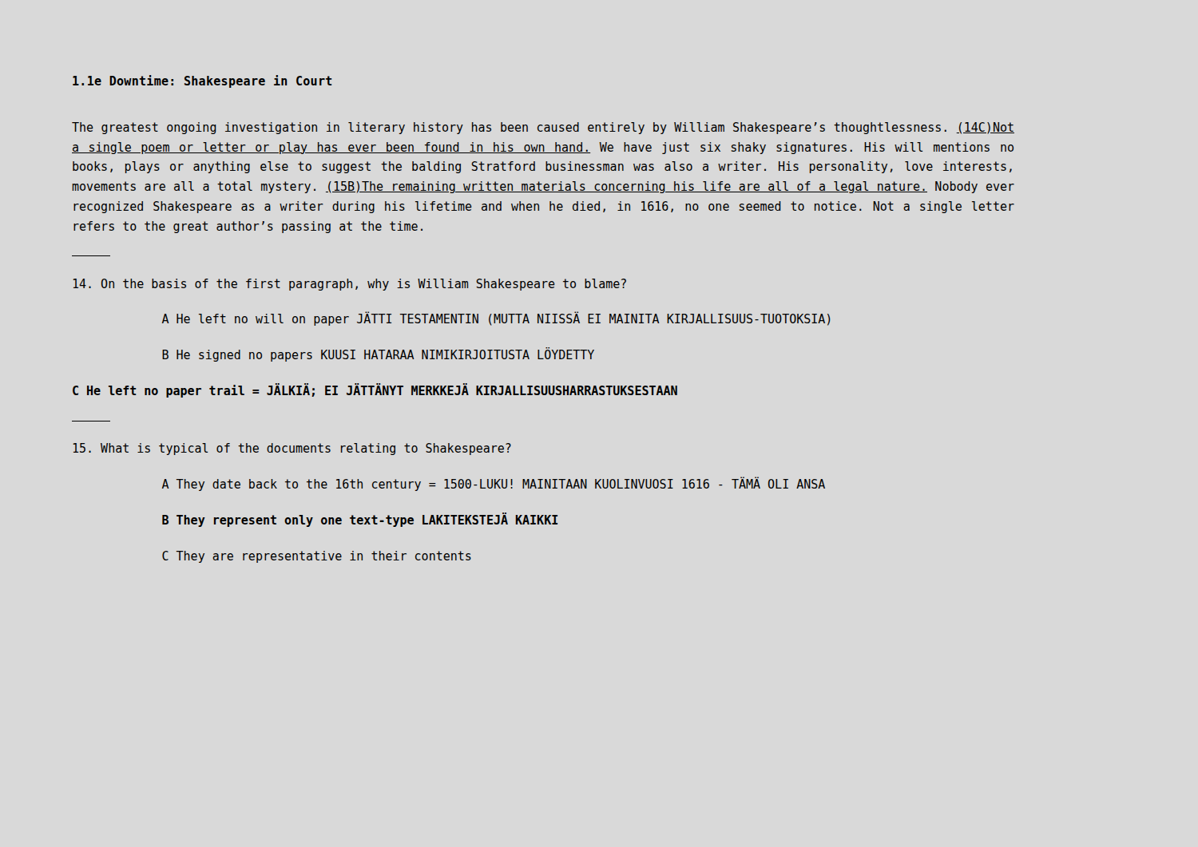1.1e Downtime: Shakespeare in Court
The greatest ongoing investigation in literary history has been caused entirely by William Shakespeare’s thoughtlessness. (14C)Not a single poem or letter or play has ever been found in his own hand. We have just six shaky signatures. His will mentions no books, plays or anything else to suggest the balding Stratford businessman was also a writer. His personality, love interests, movements are all a total mystery. (15B)The remaining written materials concerning his life are all of a legal nature. Nobody ever recognized Shakespeare as a writer during his lifetime and when he died, in 1616, no one seemed to notice. Not a single letter refers to the great author’s passing at the time.
14. On the basis of the first paragraph, why is William Shakespeare to blame?
A He left no will on paper JÄTTI TESTAMENTIN (MUTTA NIISSÄ EI MAINITA KIRJALLISUUS-TUOTOKSIA)
B He signed no papers KUUSI HATARAA NIMIKIRJOITUSTA LÖYDETTY
C He left no paper trail = JÄLKIÄ; EI JÄTTÄNYT MERKKEJÄ KIRJALLISUUSHARRASTUKSESTAAN
15. What is typical of the documents relating to Shakespeare?
A They date back to the 16th century = 1500-LUKU! MAINITAAN KUOLINVUOSI 1616 - TÄMÄ OLI ANSA
B They represent only one text-type LAKITEKSTEJÄ KAIKKI
C They are representative in their contents